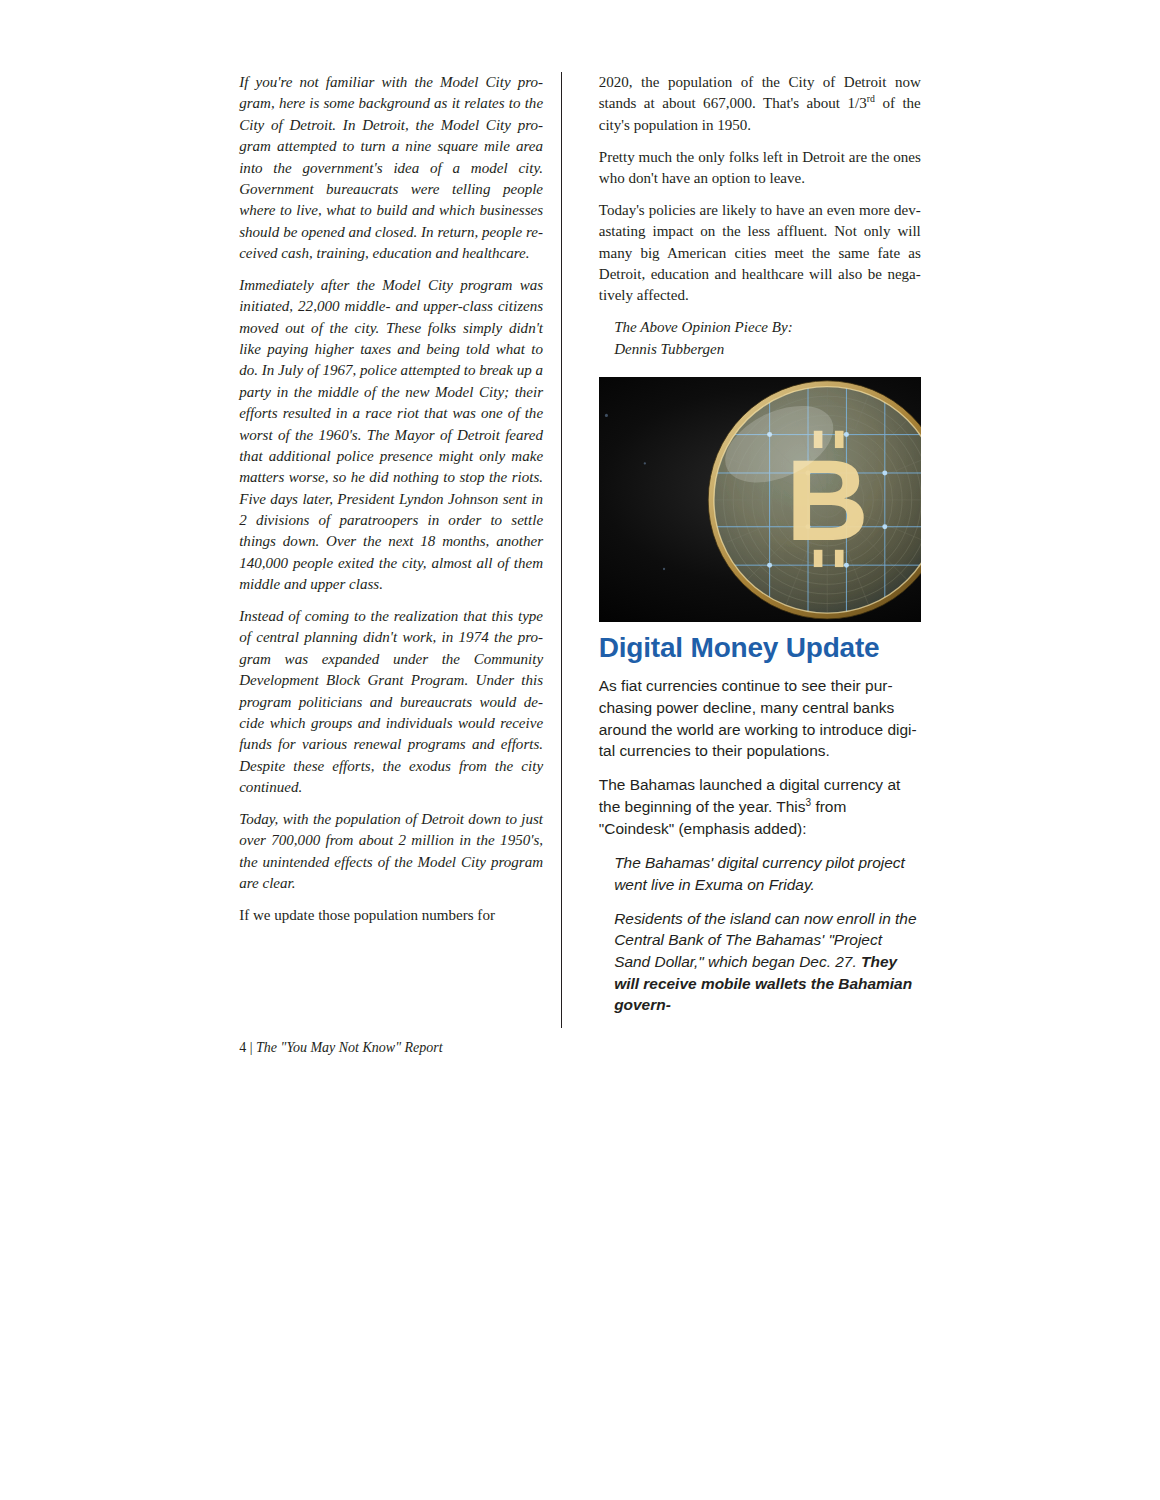If you're not familiar with the Model City program, here is some background as it relates to the City of Detroit. In Detroit, the Model City program attempted to turn a nine square mile area into the government's idea of a model city. Government bureaucrats were telling people where to live, what to build and which businesses should be opened and closed. In return, people received cash, training, education and healthcare.
Immediately after the Model City program was initiated, 22,000 middle- and upper-class citizens moved out of the city. These folks simply didn't like paying higher taxes and being told what to do. In July of 1967, police attempted to break up a party in the middle of the new Model City; their efforts resulted in a race riot that was one of the worst of the 1960's. The Mayor of Detroit feared that additional police presence might only make matters worse, so he did nothing to stop the riots. Five days later, President Lyndon Johnson sent in 2 divisions of paratroopers in order to settle things down. Over the next 18 months, another 140,000 people exited the city, almost all of them middle and upper class.
Instead of coming to the realization that this type of central planning didn't work, in 1974 the program was expanded under the Community Development Block Grant Program. Under this program politicians and bureaucrats would decide which groups and individuals would receive funds for various renewal programs and efforts. Despite these efforts, the exodus from the city continued.
Today, with the population of Detroit down to just over 700,000 from about 2 million in the 1950's, the unintended effects of the Model City program are clear.
If we update those population numbers for
2020, the population of the City of Detroit now stands at about 667,000. That's about 1/3rd of the city's population in 1950.
Pretty much the only folks left in Detroit are the ones who don't have an option to leave.
Today's policies are likely to have an even more devastating impact on the less affluent. Not only will many big American cities meet the same fate as Detroit, education and healthcare will also be negatively affected.
The Above Opinion Piece By:
Dennis Tubbergen
B
Digital Money Update
As fiat currencies continue to see their purchasing power decline, many central banks around the world are working to introduce digital currencies to their populations.
The Bahamas launched a digital currency at the beginning of the year. This3 from "Coindesk" (emphasis added):
The Bahamas' digital currency pilot project went live in Exuma on Friday.
Residents of the island can now enroll in the Central Bank of The Bahamas' "Project Sand Dollar," which began Dec. 27. They will receive mobile wallets the Bahamian govern-
4 | The "You May Not Know" Report